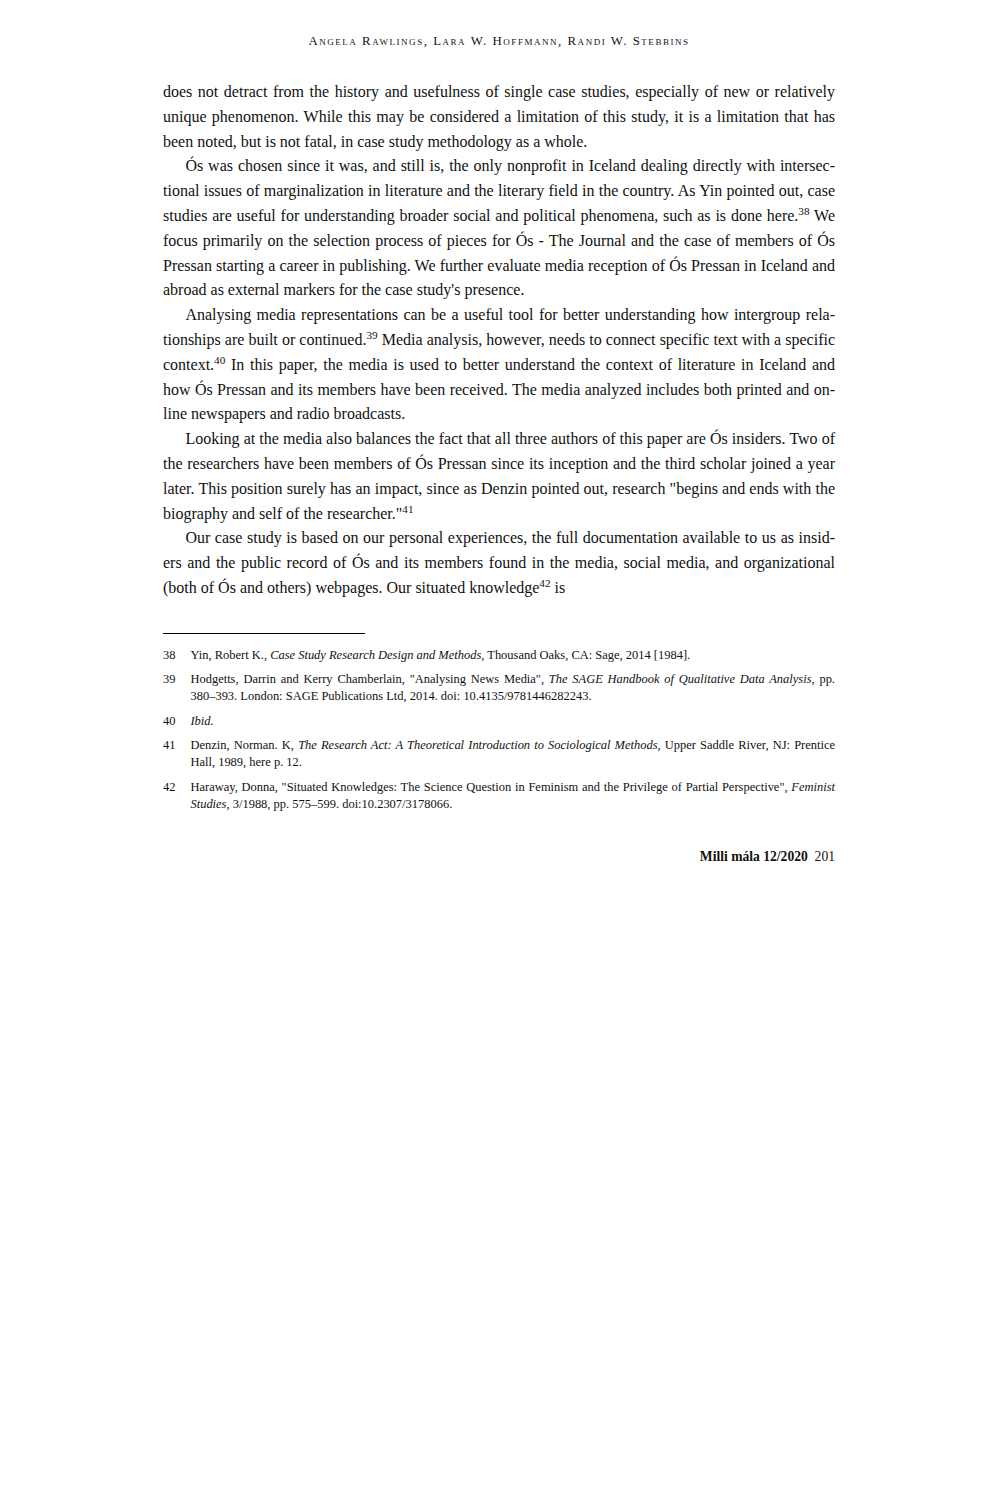Angela Rawlings, Lara W. Hoffmann, Randi W. Stebbins
does not detract from the history and usefulness of single case studies, especially of new or relatively unique phenomenon. While this may be considered a limitation of this study, it is a limitation that has been noted, but is not fatal, in case study methodology as a whole.
Ós was chosen since it was, and still is, the only nonprofit in Iceland dealing directly with intersectional issues of marginalization in literature and the literary field in the country. As Yin pointed out, case studies are useful for understanding broader social and political phenomena, such as is done here.38 We focus primarily on the selection process of pieces for Ós - The Journal and the case of members of Ós Pressan starting a career in publishing. We further evaluate media reception of Ós Pressan in Iceland and abroad as external markers for the case study's presence.
Analysing media representations can be a useful tool for better understanding how intergroup relationships are built or continued.39 Media analysis, however, needs to connect specific text with a specific context.40 In this paper, the media is used to better understand the context of literature in Iceland and how Ós Pressan and its members have been received. The media analyzed includes both printed and online newspapers and radio broadcasts.
Looking at the media also balances the fact that all three authors of this paper are Ós insiders. Two of the researchers have been members of Ós Pressan since its inception and the third scholar joined a year later. This position surely has an impact, since as Denzin pointed out, research "begins and ends with the biography and self of the researcher."41
Our case study is based on our personal experiences, the full documentation available to us as insiders and the public record of Ós and its members found in the media, social media, and organizational (both of Ós and others) webpages. Our situated knowledge42 is
Yin, Robert K., Case Study Research Design and Methods, Thousand Oaks, CA: Sage, 2014 [1984].
Hodgetts, Darrin and Kerry Chamberlain, "Analysing News Media", The SAGE Handbook of Qualitative Data Analysis, pp. 380–393. London: SAGE Publications Ltd, 2014. doi: 10.4135/9781446282243.
Ibid.
Denzin, Norman. K, The Research Act: A Theoretical Introduction to Sociological Methods, Upper Saddle River, NJ: Prentice Hall, 1989, here p. 12.
Haraway, Donna, "Situated Knowledges: The Science Question in Feminism and the Privilege of Partial Perspective", Feminist Studies, 3/1988, pp. 575–599. doi:10.2307/3178066.
Milli mála 12/2020 201